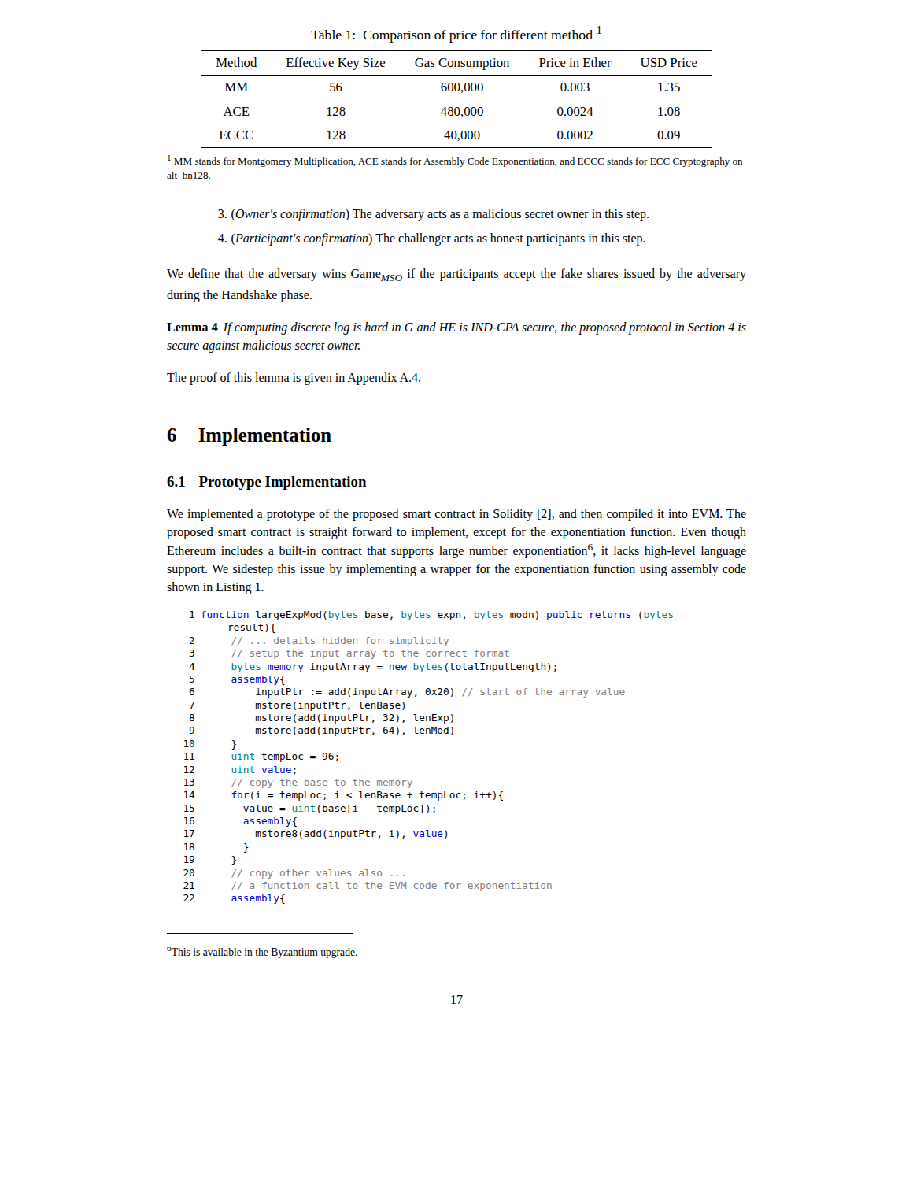Table 1: Comparison of price for different method 1
| Method | Effective Key Size | Gas Consumption | Price in Ether | USD Price |
| --- | --- | --- | --- | --- |
| MM | 56 | 600,000 | 0.003 | 1.35 |
| ACE | 128 | 480,000 | 0.0024 | 1.08 |
| ECCC | 128 | 40,000 | 0.0002 | 0.09 |
1 MM stands for Montgomery Multiplication, ACE stands for Assembly Code Exponentiation, and ECCC stands for ECC Cryptography on alt_bn128.
3.(Owner's confirmation) The adversary acts as a malicious secret owner in this step.
4.(Participant's confirmation) The challenger acts as honest participants in this step.
We define that the adversary wins GameMSO if the participants accept the fake shares issued by the adversary during the Handshake phase.
Lemma 4 If computing discrete log is hard in G and HE is IND-CPA secure, the proposed protocol in Section 4 is secure against malicious secret owner.
The proof of this lemma is given in Appendix A.4.
6 Implementation
6.1 Prototype Implementation
We implemented a prototype of the proposed smart contract in Solidity [2], and then compiled it into EVM. The proposed smart contract is straight forward to implement, except for the exponentiation function. Even though Ethereum includes a built-in contract that supports large number exponentiation6, it lacks high-level language support. We sidestep this issue by implementing a wrapper for the exponentiation function using assembly code shown in Listing 1.
1 function largeExpMod(bytes base, bytes expn, bytes modn) public returns (bytes
        result){
2     // ... details hidden for simplicity
3     // setup the input array to the correct format
4     bytes memory inputArray = new bytes(totalInputLength);
5     assembly{
6         inputPtr := add(inputArray, 0x20) // start of the array value
7         mstore(inputPtr, lenBase)
8         mstore(add(inputPtr, 32), lenExp)
9         mstore(add(inputPtr, 64), lenMod)
10     }
11     uint tempLoc = 96;
12     uint value;
13     // copy the base to the memory
14     for(i = tempLoc; i < lenBase + tempLoc; i++){
15       value = uint(base[i - tempLoc]);
16       assembly{
17         mstore8(add(inputPtr, i), value)
18       }
19     }
20     // copy other values also ...
21     // a function call to the EVM code for exponentiation
22     assembly{
6This is available in the Byzantium upgrade.
17